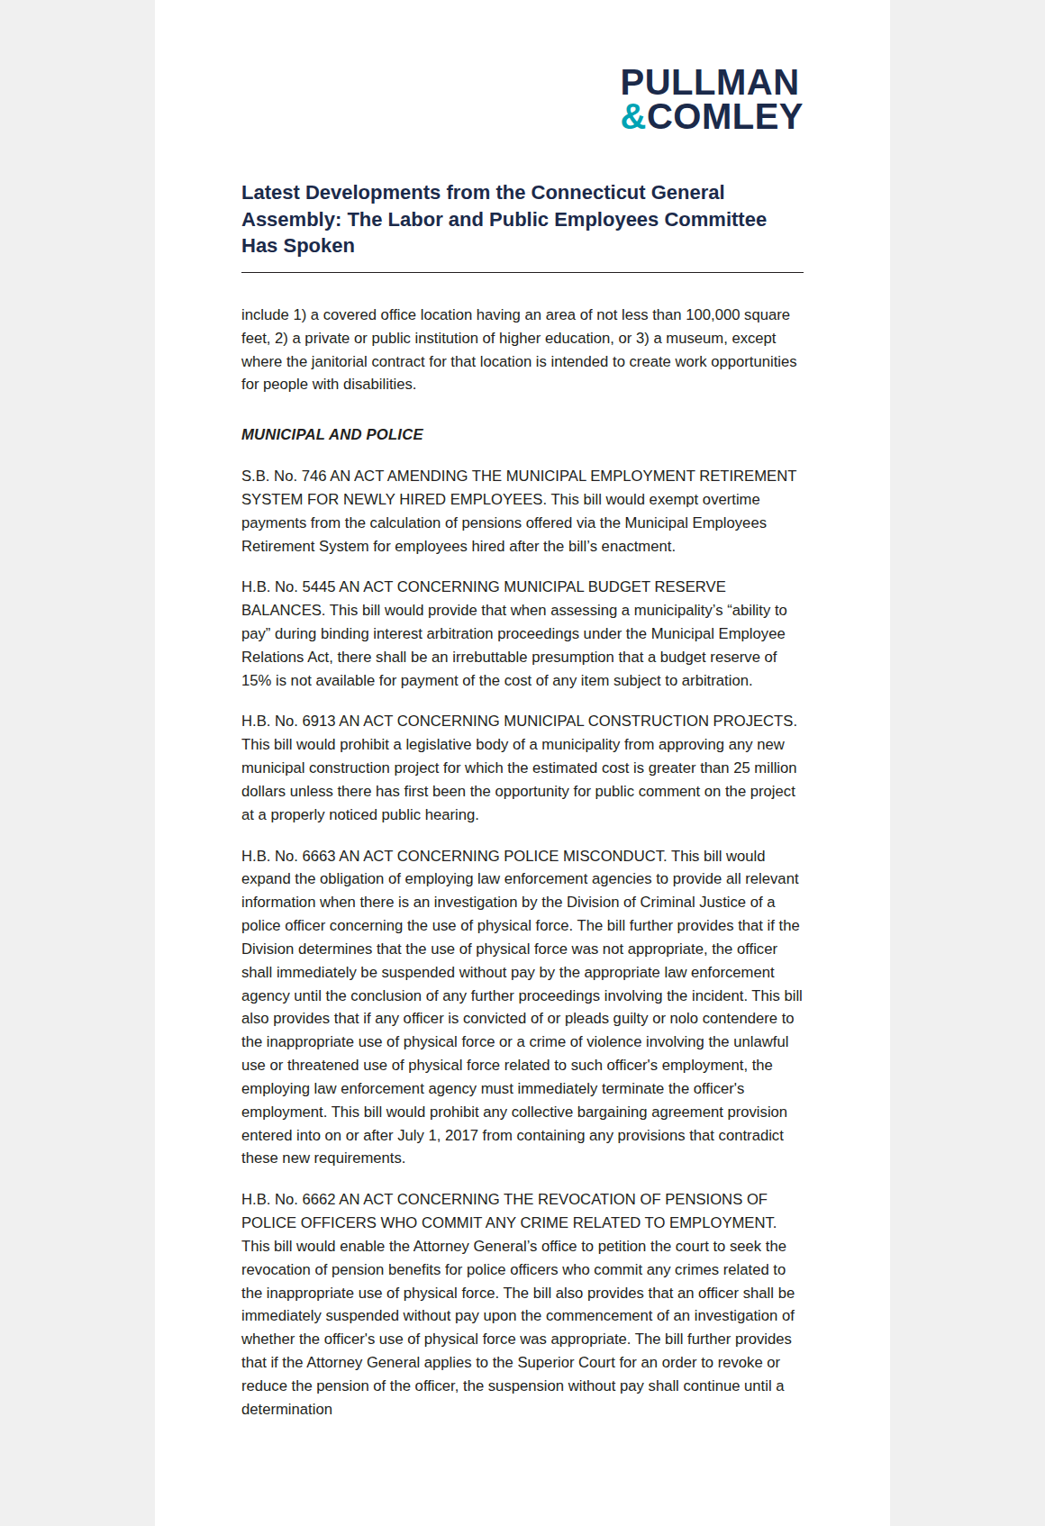PULLMAN &COMLEY
Latest Developments from the Connecticut General Assembly: The Labor and Public Employees Committee Has Spoken
include 1) a covered office location having an area of not less than 100,000 square feet, 2) a private or public institution of higher education, or 3) a museum, except where the janitorial contract for that location is intended to create work opportunities for people with disabilities.
MUNICIPAL AND POLICE
S.B. No. 746 AN ACT AMENDING THE MUNICIPAL EMPLOYMENT RETIREMENT SYSTEM FOR NEWLY HIRED EMPLOYEES. This bill would exempt overtime payments from the calculation of pensions offered via the Municipal Employees Retirement System for employees hired after the bill’s enactment.
H.B. No. 5445 AN ACT CONCERNING MUNICIPAL BUDGET RESERVE BALANCES. This bill would provide that when assessing a municipality’s “ability to pay” during binding interest arbitration proceedings under the Municipal Employee Relations Act, there shall be an irrebuttable presumption that a budget reserve of 15% is not available for payment of the cost of any item subject to arbitration.
H.B. No. 6913 AN ACT CONCERNING MUNICIPAL CONSTRUCTION PROJECTS. This bill would prohibit a legislative body of a municipality from approving any new municipal construction project for which the estimated cost is greater than 25 million dollars unless there has first been the opportunity for public comment on the project at a properly noticed public hearing.
H.B. No. 6663 AN ACT CONCERNING POLICE MISCONDUCT. This bill would expand the obligation of employing law enforcement agencies to provide all relevant information when there is an investigation by the Division of Criminal Justice of a police officer concerning the use of physical force. The bill further provides that if the Division determines that the use of physical force was not appropriate, the officer shall immediately be suspended without pay by the appropriate law enforcement agency until the conclusion of any further proceedings involving the incident. This bill also provides that if any officer is convicted of or pleads guilty or nolo contendere to the inappropriate use of physical force or a crime of violence involving the unlawful use or threatened use of physical force related to such officer's employment, the employing law enforcement agency must immediately terminate the officer's employment. This bill would prohibit any collective bargaining agreement provision entered into on or after July 1, 2017 from containing any provisions that contradict these new requirements.
H.B. No. 6662 AN ACT CONCERNING THE REVOCATION OF PENSIONS OF POLICE OFFICERS WHO COMMIT ANY CRIME RELATED TO EMPLOYMENT. This bill would enable the Attorney General’s office to petition the court to seek the revocation of pension benefits for police officers who commit any crimes related to the inappropriate use of physical force. The bill also provides that an officer shall be immediately suspended without pay upon the commencement of an investigation of whether the officer's use of physical force was appropriate. The bill further provides that if the Attorney General applies to the Superior Court for an order to revoke or reduce the pension of the officer, the suspension without pay shall continue until a determination